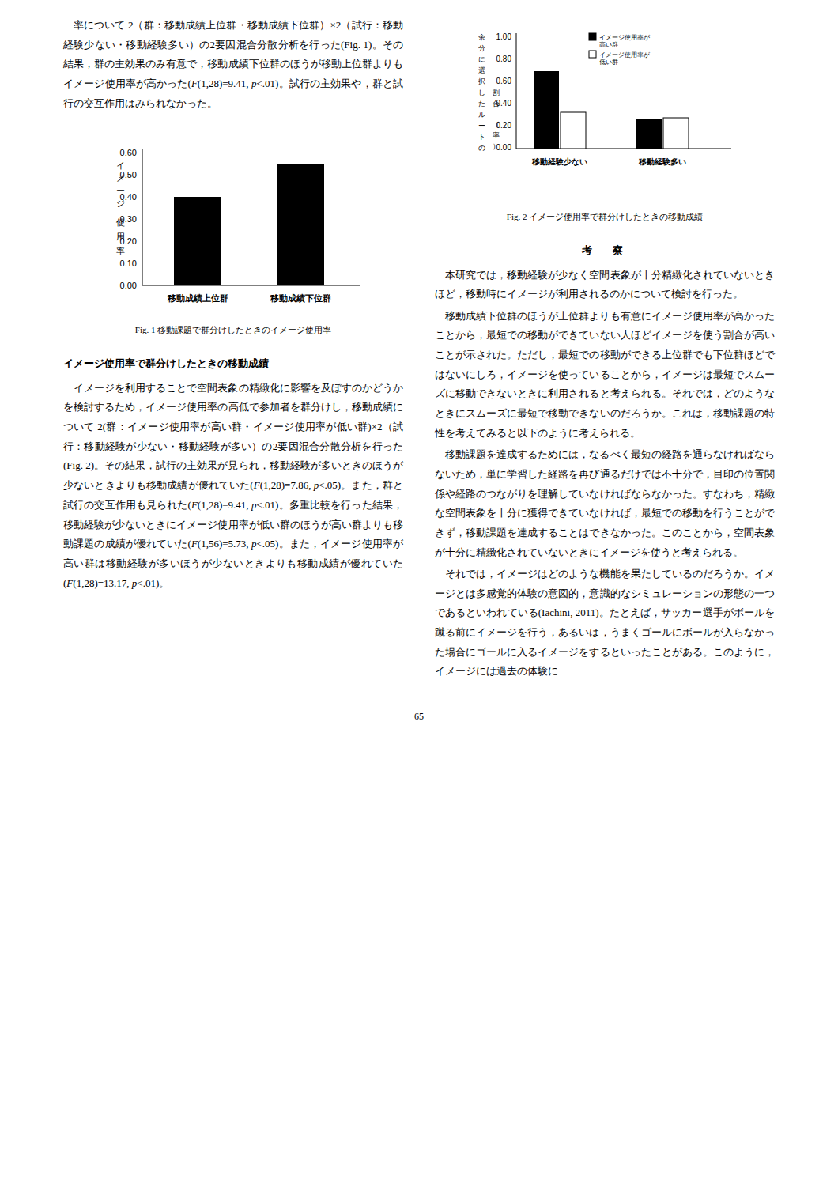率について 2（群：移動成績上位群・移動成績下位群）×2（試行：移動経験少ない・移動経験多い）の2要因混合分散分析を行った(Fig. 1)。その結果，群の主効果のみ有意で，移動成績下位群のほうが移動上位群よりもイメージ使用率が高かった(F(1,28)=9.41, p<.01)。試行の主効果や，群と試行の交互作用はみられなかった。
0.60 0.50 0.40 0.30 0.20 0.10 0.00 イ メ ー ジ 使 用 率 移動成績上位群 移動成績下位群
Fig. 1 移動課題で群分けしたときのイメージ使用率
イメージ使用率で群分けしたときの移動成績
イメージを利用することで空間表象の精緻化に影響を及ぼすのかどうかを検討するため，イメージ使用率の高低で参加者を群分けし，移動成績について 2(群：イメージ使用率が高い群・イメージ使用率が低い群)×2（試行：移動経験が少ない・移動経験が多い）の2要因混合分散分析を行った(Fig. 2)。その結果，試行の主効果が見られ，移動経験が多いときのほうが少ないときよりも移動成績が優れていた(F(1,28)=7.86, p<.05)。また，群と試行の交互作用も見られた(F(1,28)=9.41, p<.01)。多重比較を行った結果，移動経験が少ないときにイメージ使用率が低い群のほうが高い群よりも移動課題の成績が優れていた(F(1,56)=5.73, p<.05)。また，イメージ使用率が高い群は移動経験が多いほうが少ないときよりも移動成績が優れていた(F(1,28)=13.17, p<.01)。
1.00 0.80 0.60 0.40 0.20 0.00 余 分 に 選 択 し た ル ー ト の 割 合 （ 率 ） イメージ使用率が 高い群 イメージ使用率が 低い群 移動経験少ない 移動経験多い
Fig. 2 イメージ使用率で群分けしたときの移動成績
考　察
本研究では，移動経験が少なく空間表象が十分精緻化されていないときほど，移動時にイメージが利用されるのかについて検討を行った。
移動成績下位群のほうが上位群よりも有意にイメージ使用率が高かったことから，最短での移動ができていない人ほどイメージを使う割合が高いことが示された。ただし，最短での移動ができる上位群でも下位群ほどではないにしろ，イメージを使っていることから，イメージは最短でスムーズに移動できないときに利用されると考えられる。それでは，どのようなときにスムーズに最短で移動できないのだろうか。これは，移動課題の特性を考えてみると以下のように考えられる。
移動課題を達成するためには，なるべく最短の経路を通らなければならないため，単に学習した経路を再び通るだけでは不十分で，目印の位置関係や経路のつながりを理解していなければならなかった。すなわち，精緻な空間表象を十分に獲得できていなければ，最短での移動を行うことができず，移動課題を達成することはできなかった。このことから，空間表象が十分に精緻化されていないときにイメージを使うと考えられる。
それでは，イメージはどのような機能を果たしているのだろうか。イメージとは多感覚的体験の意図的，意識的なシミュレーションの形態の一つであるといわれている(Iachini, 2011)。たとえば，サッカー選手がボールを蹴る前にイメージを行う，あるいは，うまくゴールにボールが入らなかった場合にゴールに入るイメージをするといったことがある。このように，イメージには過去の体験に
65